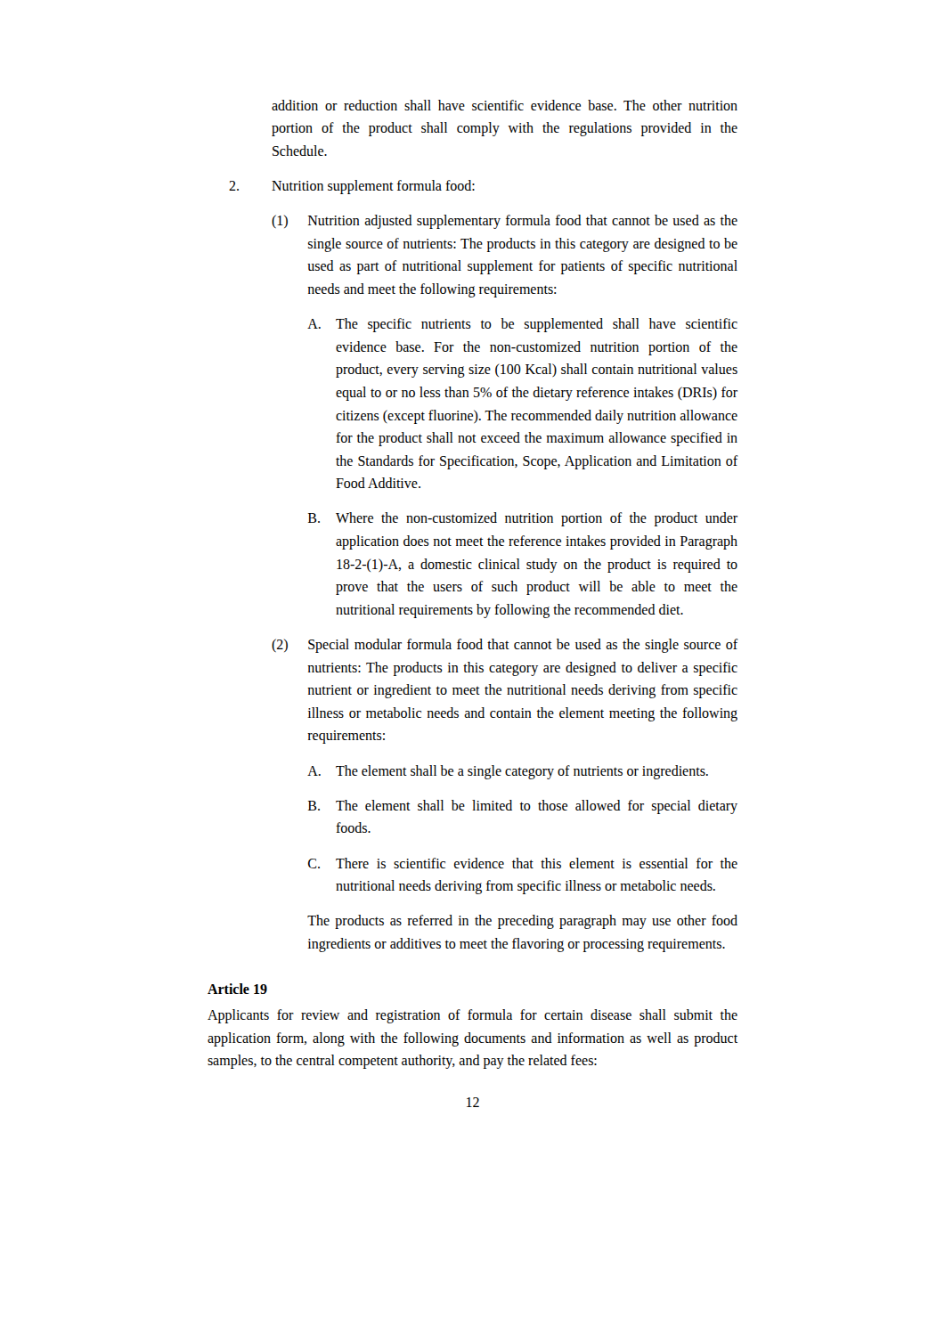addition or reduction shall have scientific evidence base. The other nutrition portion of the product shall comply with the regulations provided in the Schedule.
2. Nutrition supplement formula food:
(1) Nutrition adjusted supplementary formula food that cannot be used as the single source of nutrients: The products in this category are designed to be used as part of nutritional supplement for patients of specific nutritional needs and meet the following requirements:
A. The specific nutrients to be supplemented shall have scientific evidence base. For the non-customized nutrition portion of the product, every serving size (100 Kcal) shall contain nutritional values equal to or no less than 5% of the dietary reference intakes (DRIs) for citizens (except fluorine). The recommended daily nutrition allowance for the product shall not exceed the maximum allowance specified in the Standards for Specification, Scope, Application and Limitation of Food Additive.
B. Where the non-customized nutrition portion of the product under application does not meet the reference intakes provided in Paragraph 18-2-(1)-A, a domestic clinical study on the product is required to prove that the users of such product will be able to meet the nutritional requirements by following the recommended diet.
(2) Special modular formula food that cannot be used as the single source of nutrients: The products in this category are designed to deliver a specific nutrient or ingredient to meet the nutritional needs deriving from specific illness or metabolic needs and contain the element meeting the following requirements:
A. The element shall be a single category of nutrients or ingredients.
B. The element shall be limited to those allowed for special dietary foods.
C. There is scientific evidence that this element is essential for the nutritional needs deriving from specific illness or metabolic needs.
The products as referred in the preceding paragraph may use other food ingredients or additives to meet the flavoring or processing requirements.
Article 19
Applicants for review and registration of formula for certain disease shall submit the application form, along with the following documents and information as well as product samples, to the central competent authority, and pay the related fees:
12